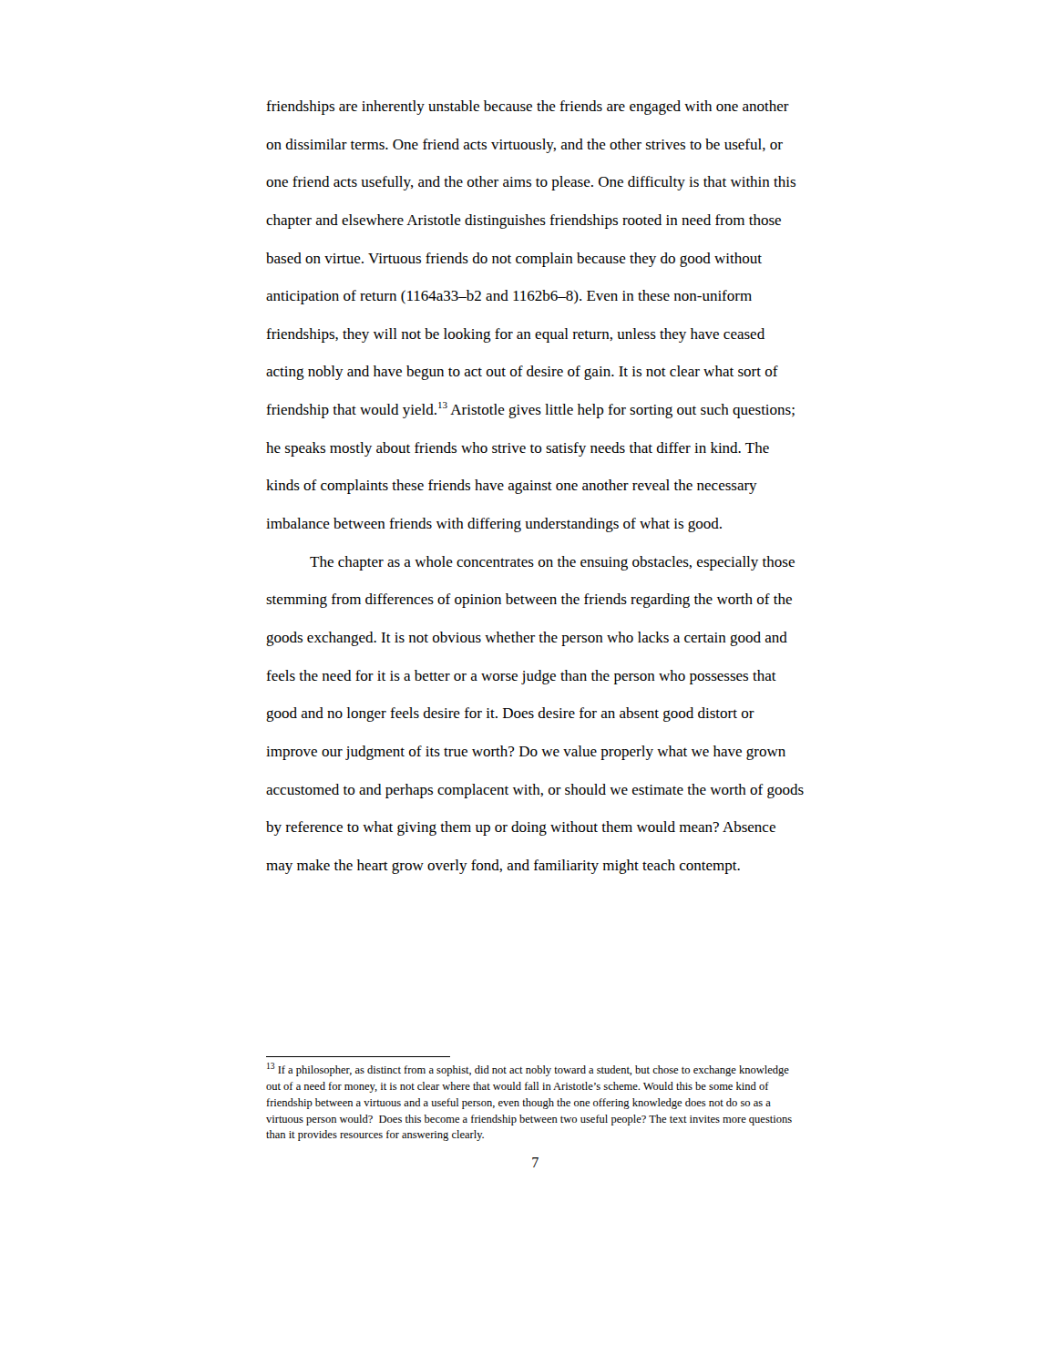friendships are inherently unstable because the friends are engaged with one another on dissimilar terms. One friend acts virtuously, and the other strives to be useful, or one friend acts usefully, and the other aims to please. One difficulty is that within this chapter and elsewhere Aristotle distinguishes friendships rooted in need from those based on virtue. Virtuous friends do not complain because they do good without anticipation of return (1164a33–b2 and 1162b6–8). Even in these non-uniform friendships, they will not be looking for an equal return, unless they have ceased acting nobly and have begun to act out of desire of gain. It is not clear what sort of friendship that would yield.13 Aristotle gives little help for sorting out such questions; he speaks mostly about friends who strive to satisfy needs that differ in kind. The kinds of complaints these friends have against one another reveal the necessary imbalance between friends with differing understandings of what is good.
The chapter as a whole concentrates on the ensuing obstacles, especially those stemming from differences of opinion between the friends regarding the worth of the goods exchanged. It is not obvious whether the person who lacks a certain good and feels the need for it is a better or a worse judge than the person who possesses that good and no longer feels desire for it. Does desire for an absent good distort or improve our judgment of its true worth? Do we value properly what we have grown accustomed to and perhaps complacent with, or should we estimate the worth of goods by reference to what giving them up or doing without them would mean? Absence may make the heart grow overly fond, and familiarity might teach contempt.
13 If a philosopher, as distinct from a sophist, did not act nobly toward a student, but chose to exchange knowledge out of a need for money, it is not clear where that would fall in Aristotle’s scheme. Would this be some kind of friendship between a virtuous and a useful person, even though the one offering knowledge does not do so as a virtuous person would? Does this become a friendship between two useful people? The text invites more questions than it provides resources for answering clearly.
7